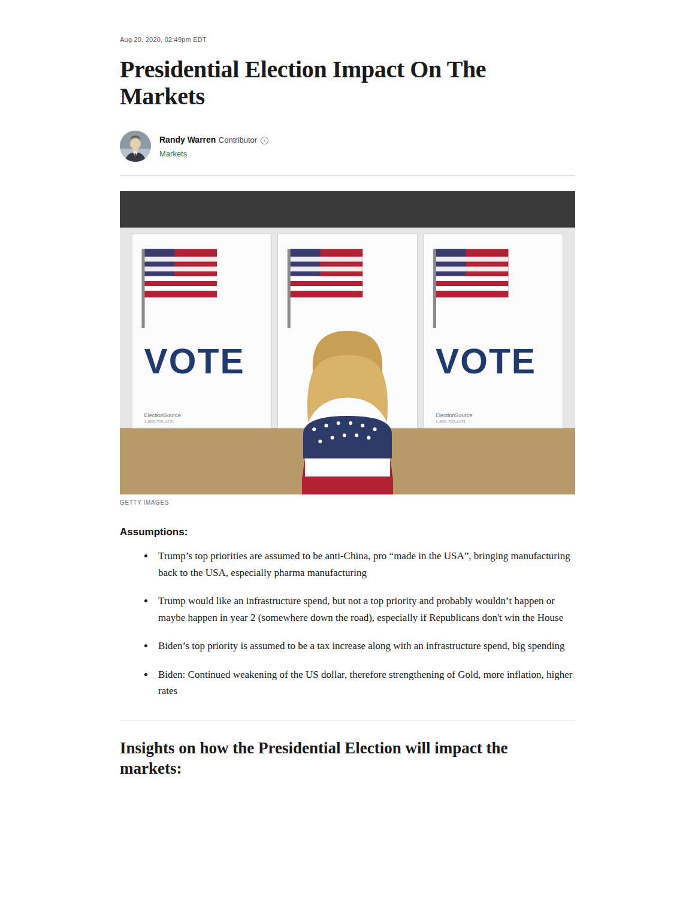Aug 20, 2020, 02:49pm EDT
Presidential Election Impact On The Markets
Randy Warren Contributor i
Markets
VOTE VOTE ElectionSource 1-800-700-4121 ElectionSource 1-800-700-4121
Getty Images
Assumptions:
Trump’s top priorities are assumed to be anti-China, pro “made in the USA”, bringing manufacturing back to the USA, especially pharma manufacturing
Trump would like an infrastructure spend, but not a top priority and probably wouldn’t happen or maybe happen in year 2 (somewhere down the road), especially if Republicans don't win the House
Biden’s top priority is assumed to be a tax increase along with an infrastructure spend, big spending
Biden: Continued weakening of the US dollar, therefore strengthening of Gold, more inflation, higher rates
Insights on how the Presidential Election will impact the markets: